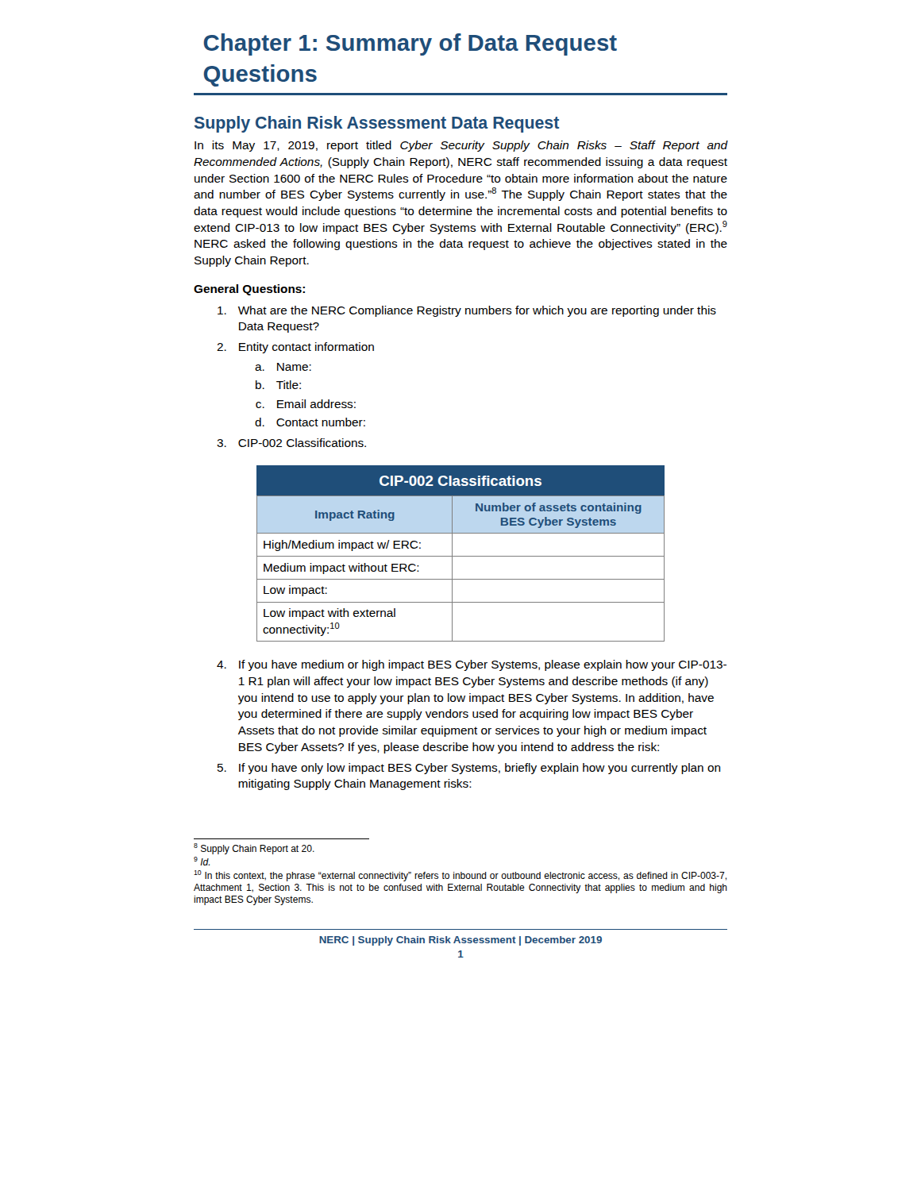Chapter 1: Summary of Data Request Questions
Supply Chain Risk Assessment Data Request
In its May 17, 2019, report titled Cyber Security Supply Chain Risks – Staff Report and Recommended Actions, (Supply Chain Report), NERC staff recommended issuing a data request under Section 1600 of the NERC Rules of Procedure “to obtain more information about the nature and number of BES Cyber Systems currently in use.”8 The Supply Chain Report states that the data request would include questions “to determine the incremental costs and potential benefits to extend CIP-013 to low impact BES Cyber Systems with External Routable Connectivity” (ERC).9 NERC asked the following questions in the data request to achieve the objectives stated in the Supply Chain Report.
General Questions:
What are the NERC Compliance Registry numbers for which you are reporting under this Data Request?
Entity contact information
Name:
Title:
Email address:
Contact number:
CIP-002 Classifications.
CIP-002 Classifications
| Impact Rating | Number of assets containing BES Cyber Systems |
| --- | --- |
| High/Medium impact w/ ERC: | |
| Medium impact without ERC: | |
| Low impact: | |
| Low impact with external connectivity: 10 | |
If you have medium or high impact BES Cyber Systems, please explain how your CIP-013-1 R1 plan will affect your low impact BES Cyber Systems and describe methods (if any) you intend to use to apply your plan to low impact BES Cyber Systems. In addition, have you determined if there are supply vendors used for acquiring low impact BES Cyber Assets that do not provide similar equipment or services to your high or medium impact BES Cyber Assets? If yes, please describe how you intend to address the risk:
If you have only low impact BES Cyber Systems, briefly explain how you currently plan on mitigating Supply Chain Management risks:
8 Supply Chain Report at 20.
9 Id.
10 In this context, the phrase “external connectivity” refers to inbound or outbound electronic access, as defined in CIP-003-7, Attachment 1, Section 3. This is not to be confused with External Routable Connectivity that applies to medium and high impact BES Cyber Systems.
NERC | Supply Chain Risk Assessment | December 2019
1